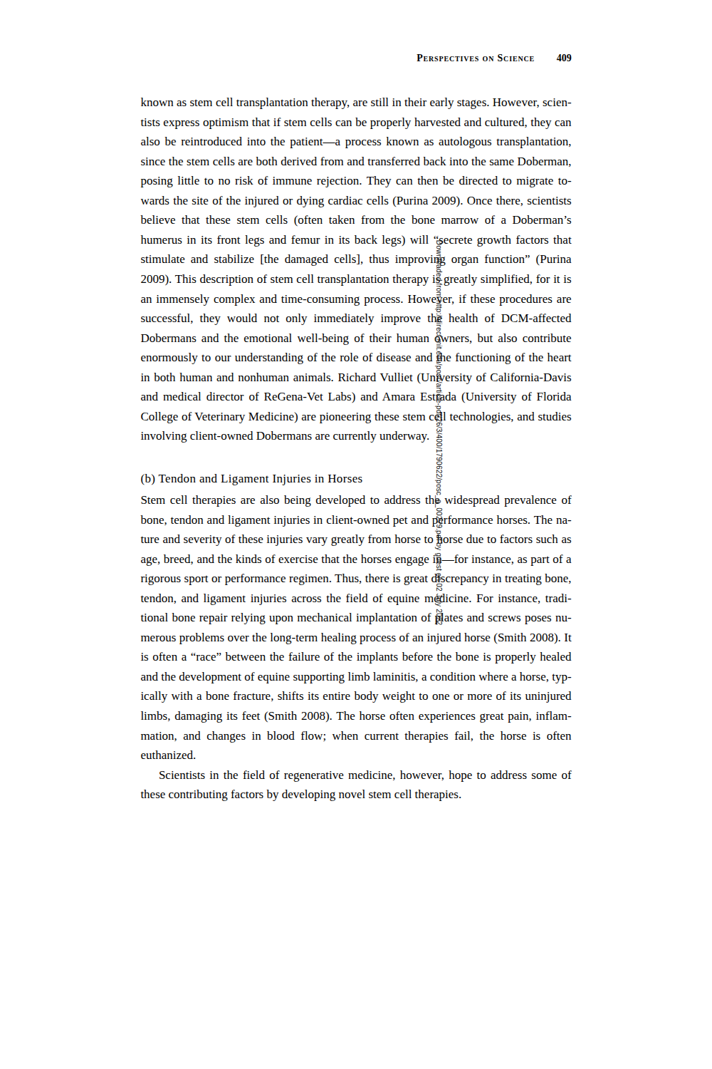Perspectives on Science409
known as stem cell transplantation therapy, are still in their early stages. However, scientists express optimism that if stem cells can be properly harvested and cultured, they can also be reintroduced into the patient—a process known as autologous transplantation, since the stem cells are both derived from and transferred back into the same Doberman, posing little to no risk of immune rejection. They can then be directed to migrate towards the site of the injured or dying cardiac cells (Purina 2009). Once there, scientists believe that these stem cells (often taken from the bone marrow of a Doberman’s humerus in its front legs and femur in its back legs) will “secrete growth factors that stimulate and stabilize [the damaged cells], thus improving organ function” (Purina 2009). This description of stem cell transplantation therapy is greatly simplified, for it is an immensely complex and time-consuming process. However, if these procedures are successful, they would not only immediately improve the health of DCM-affected Dobermans and the emotional well-being of their human owners, but also contribute enormously to our understanding of the role of disease and the functioning of the heart in both human and nonhuman animals. Richard Vulliet (University of California-Davis and medical director of ReGena-Vet Labs) and Amara Estrada (University of Florida College of Veterinary Medicine) are pioneering these stem cell technologies, and studies involving client-owned Dobermans are currently underway.
(b) Tendon and Ligament Injuries in Horses
Stem cell therapies are also being developed to address the widespread prevalence of bone, tendon and ligament injuries in client-owned pet and performance horses. The nature and severity of these injuries vary greatly from horse to horse due to factors such as age, breed, and the kinds of exercise that the horses engage in—for instance, as part of a rigorous sport or performance regimen. Thus, there is great discrepancy in treating bone, tendon, and ligament injuries across the field of equine medicine. For instance, traditional bone repair relying upon mechanical implantation of plates and screws poses numerous problems over the long-term healing process of an injured horse (Smith 2008). It is often a “race” between the failure of the implants before the bone is properly healed and the development of equine supporting limb laminitis, a condition where a horse, typically with a bone fracture, shifts its entire body weight to one or more of its uninjured limbs, damaging its feet (Smith 2008). The horse often experiences great pain, inflammation, and changes in blood flow; when current therapies fail, the horse is often euthanized.
Scientists in the field of regenerative medicine, however, hope to address some of these contributing factors by developing novel stem cell therapies.
Downloaded from http://direct.mit.edu/posc/article-pdf/26/3/400/1790622/posc_a_00279.pdf by guest on 02 July 2022